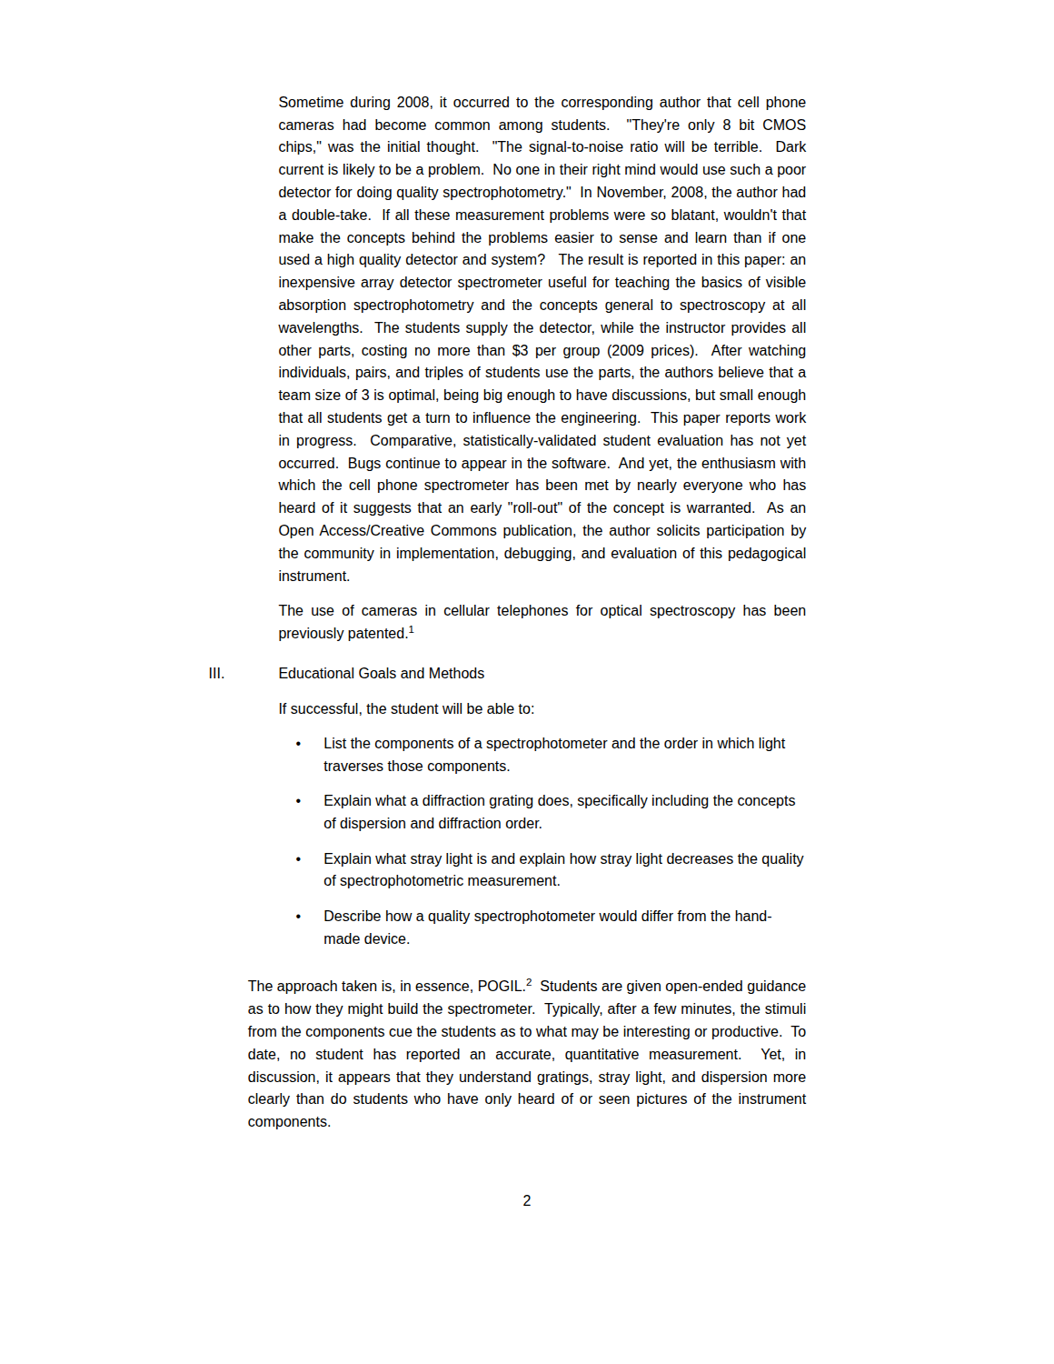Sometime during 2008, it occurred to the corresponding author that cell phone cameras had become common among students. "They're only 8 bit CMOS chips," was the initial thought. "The signal-to-noise ratio will be terrible. Dark current is likely to be a problem. No one in their right mind would use such a poor detector for doing quality spectrophotometry." In November, 2008, the author had a double-take. If all these measurement problems were so blatant, wouldn't that make the concepts behind the problems easier to sense and learn than if one used a high quality detector and system? The result is reported in this paper: an inexpensive array detector spectrometer useful for teaching the basics of visible absorption spectrophotometry and the concepts general to spectroscopy at all wavelengths. The students supply the detector, while the instructor provides all other parts, costing no more than $3 per group (2009 prices). After watching individuals, pairs, and triples of students use the parts, the authors believe that a team size of 3 is optimal, being big enough to have discussions, but small enough that all students get a turn to influence the engineering. This paper reports work in progress. Comparative, statistically-validated student evaluation has not yet occurred. Bugs continue to appear in the software. And yet, the enthusiasm with which the cell phone spectrometer has been met by nearly everyone who has heard of it suggests that an early "roll-out" of the concept is warranted. As an Open Access/Creative Commons publication, the author solicits participation by the community in implementation, debugging, and evaluation of this pedagogical instrument.
The use of cameras in cellular telephones for optical spectroscopy has been previously patented.1
III. Educational Goals and Methods
If successful, the student will be able to:
List the components of a spectrophotometer and the order in which light traverses those components.
Explain what a diffraction grating does, specifically including the concepts of dispersion and diffraction order.
Explain what stray light is and explain how stray light decreases the quality of spectrophotometric measurement.
Describe how a quality spectrophotometer would differ from the hand-made device.
The approach taken is, in essence, POGIL.2 Students are given open-ended guidance as to how they might build the spectrometer. Typically, after a few minutes, the stimuli from the components cue the students as to what may be interesting or productive. To date, no student has reported an accurate, quantitative measurement. Yet, in discussion, it appears that they understand gratings, stray light, and dispersion more clearly than do students who have only heard of or seen pictures of the instrument components.
2